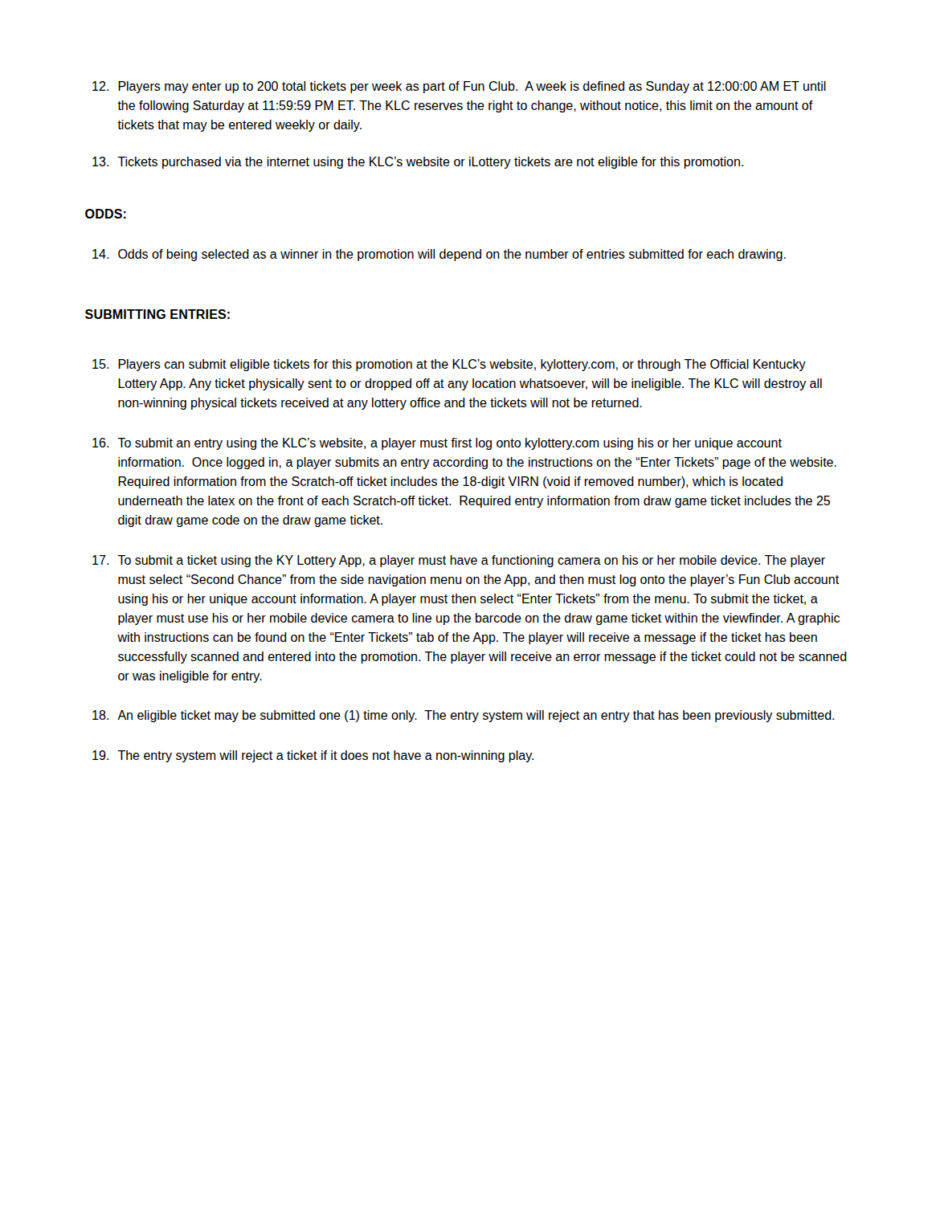Players may enter up to 200 total tickets per week as part of Fun Club. A week is defined as Sunday at 12:00:00 AM ET until the following Saturday at 11:59:59 PM ET. The KLC reserves the right to change, without notice, this limit on the amount of tickets that may be entered weekly or daily.
Tickets purchased via the internet using the KLC’s website or iLottery tickets are not eligible for this promotion.
ODDS:
Odds of being selected as a winner in the promotion will depend on the number of entries submitted for each drawing.
SUBMITTING ENTRIES:
Players can submit eligible tickets for this promotion at the KLC’s website, kylottery.com, or through The Official Kentucky Lottery App. Any ticket physically sent to or dropped off at any location whatsoever, will be ineligible. The KLC will destroy all non-winning physical tickets received at any lottery office and the tickets will not be returned.
To submit an entry using the KLC’s website, a player must first log onto kylottery.com using his or her unique account information. Once logged in, a player submits an entry according to the instructions on the “Enter Tickets” page of the website. Required information from the Scratch-off ticket includes the 18-digit VIRN (void if removed number), which is located underneath the latex on the front of each Scratch-off ticket. Required entry information from draw game ticket includes the 25 digit draw game code on the draw game ticket.
To submit a ticket using the KY Lottery App, a player must have a functioning camera on his or her mobile device. The player must select “Second Chance” from the side navigation menu on the App, and then must log onto the player’s Fun Club account using his or her unique account information. A player must then select “Enter Tickets” from the menu. To submit the ticket, a player must use his or her mobile device camera to line up the barcode on the draw game ticket within the viewfinder. A graphic with instructions can be found on the “Enter Tickets” tab of the App. The player will receive a message if the ticket has been successfully scanned and entered into the promotion. The player will receive an error message if the ticket could not be scanned or was ineligible for entry.
An eligible ticket may be submitted one (1) time only. The entry system will reject an entry that has been previously submitted.
The entry system will reject a ticket if it does not have a non-winning play.